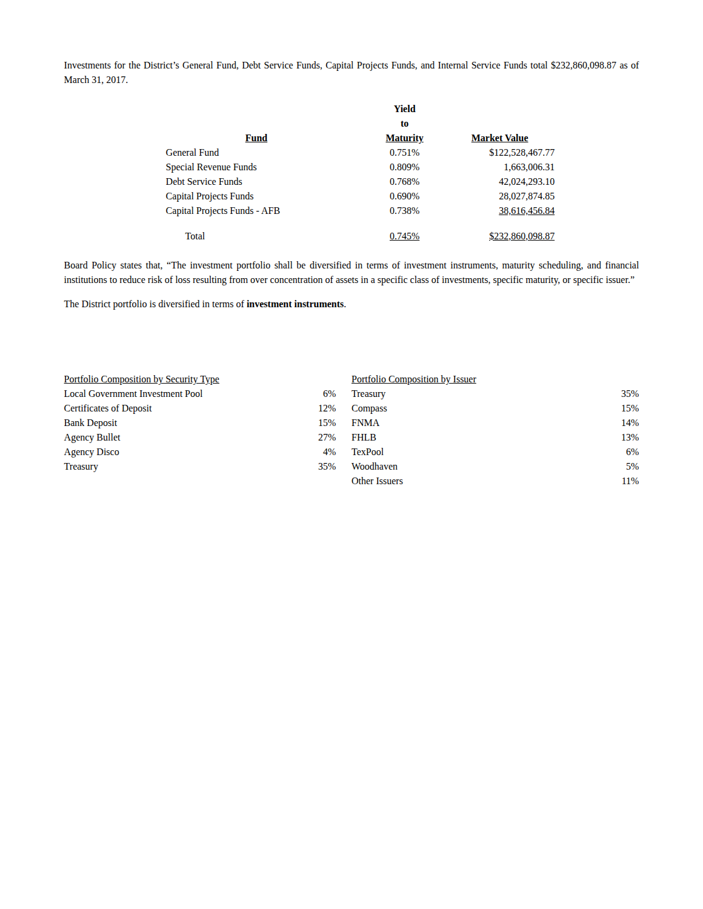Investments for the District’s General Fund, Debt Service Funds, Capital Projects Funds, and Internal Service Funds total $232,860,098.87 as of March 31, 2017.
| | Yield | |
| --- | --- | --- |
| | to | |
| Fund | Maturity | Market Value |
| General Fund | 0.751% | $122,528,467.77 |
| Special Revenue Funds | 0.809% | 1,663,006.31 |
| Debt Service Funds | 0.768% | 42,024,293.10 |
| Capital Projects Funds | 0.690% | 28,027,874.85 |
| Capital Projects Funds - AFB | 0.738% | 38,616,456.84 |
| Total | 0.745% | $232,860,098.87 |
Board Policy states that, “The investment portfolio shall be diversified in terms of investment instruments, maturity scheduling, and financial institutions to reduce risk of loss resulting from over concentration of assets in a specific class of investments, specific maturity, or specific issuer.”
The District portfolio is diversified in terms of investment instruments.
| Portfolio Composition by Security Type / Local Government Investment Pool / 6% / / Certificates of Deposit / 12% / / Bank Deposit / 15% / / Agency Bullet / 27% / / Agency Disco / 4% / / Treasury / 35% / | Portfolio Composition by Issuer / Treasury / 35% / / Compass / 15% / / FNMA / 14% / / FHLB / 13% / / TexPool / 6% / / Woodhaven / 5% / / Other Issuers / 11% / |